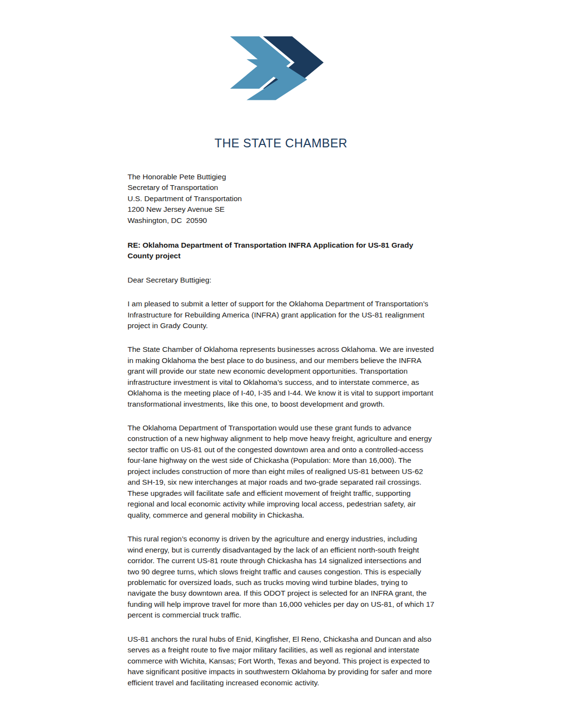THE STATE CHAMBER
The Honorable Pete Buttigieg
Secretary of Transportation
U.S. Department of Transportation
1200 New Jersey Avenue SE
Washington, DC 20590
RE: Oklahoma Department of Transportation INFRA Application for US-81 Grady County project
Dear Secretary Buttigieg:
I am pleased to submit a letter of support for the Oklahoma Department of Transportation’s Infrastructure for Rebuilding America (INFRA) grant application for the US-81 realignment project in Grady County.
The State Chamber of Oklahoma represents businesses across Oklahoma. We are invested in making Oklahoma the best place to do business, and our members believe the INFRA grant will provide our state new economic development opportunities. Transportation infrastructure investment is vital to Oklahoma’s success, and to interstate commerce, as Oklahoma is the meeting place of I-40, I-35 and I-44. We know it is vital to support important transformational investments, like this one, to boost development and growth.
The Oklahoma Department of Transportation would use these grant funds to advance construction of a new highway alignment to help move heavy freight, agriculture and energy sector traffic on US-81 out of the congested downtown area and onto a controlled-access four-lane highway on the west side of Chickasha (Population: More than 16,000). The project includes construction of more than eight miles of realigned US-81 between US-62 and SH-19, six new interchanges at major roads and two-grade separated rail crossings. These upgrades will facilitate safe and efficient movement of freight traffic, supporting regional and local economic activity while improving local access, pedestrian safety, air quality, commerce and general mobility in Chickasha.
This rural region’s economy is driven by the agriculture and energy industries, including wind energy, but is currently disadvantaged by the lack of an efficient north-south freight corridor. The current US-81 route through Chickasha has 14 signalized intersections and two 90 degree turns, which slows freight traffic and causes congestion. This is especially problematic for oversized loads, such as trucks moving wind turbine blades, trying to navigate the busy downtown area. If this ODOT project is selected for an INFRA grant, the funding will help improve travel for more than 16,000 vehicles per day on US-81, of which 17 percent is commercial truck traffic.
US-81 anchors the rural hubs of Enid, Kingfisher, El Reno, Chickasha and Duncan and also serves as a freight route to five major military facilities, as well as regional and interstate commerce with Wichita, Kansas; Fort Worth, Texas and beyond. This project is expected to have significant positive impacts in southwestern Oklahoma by providing for safer and more efficient travel and facilitating increased economic activity.